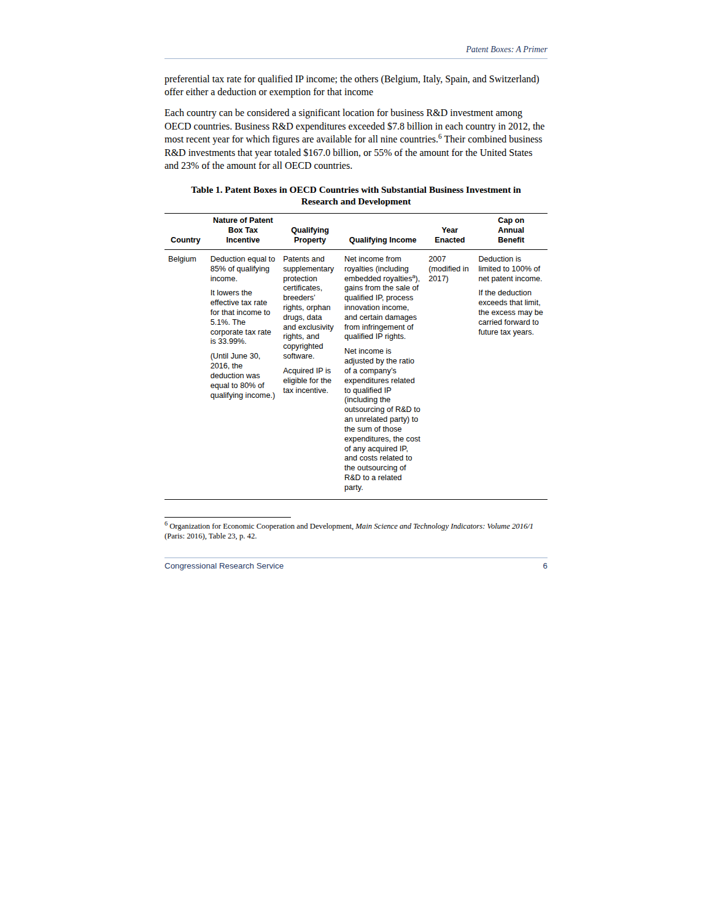Patent Boxes: A Primer
preferential tax rate for qualified IP income; the others (Belgium, Italy, Spain, and Switzerland) offer either a deduction or exemption for that income
Each country can be considered a significant location for business R&D investment among OECD countries. Business R&D expenditures exceeded $7.8 billion in each country in 2012, the most recent year for which figures are available for all nine countries.6 Their combined business R&D investments that year totaled $167.0 billion, or 55% of the amount for the United States and 23% of the amount for all OECD countries.
Table 1. Patent Boxes in OECD Countries with Substantial Business Investment in
Research and Development
| Country | Nature of Patent Box Tax Incentive | Qualifying Property | Qualifying Income | Year Enacted | Cap on Annual Benefit |
| --- | --- | --- | --- | --- | --- |
| Belgium | Deduction equal to 85% of qualifying income. It lowers the effective tax rate for that income to 5.1%. The corporate tax rate is 33.99%. (Until June 30, 2016, the deduction was equal to 80% of qualifying income.) | Patents and supplementary protection certificates, breeders’ rights, orphan drugs, data and exclusivity rights, and copyrighted software. Acquired IP is eligible for the tax incentive. | Net income from royalties (including embedded royalties a ), gains from the sale of qualified IP, process innovation income, and certain damages from infringement of qualified IP rights. Net income is adjusted by the ratio of a company’s expenditures related to qualified IP (including the outsourcing of R&D to an unrelated party) to the sum of those expenditures, the cost of any acquired IP, and costs related to the outsourcing of R&D to a related party. | 2007 (modified in 2017) | Deduction is limited to 100% of net patent income. If the deduction exceeds that limit, the excess may be carried forward to future tax years. |
6 Organization for Economic Cooperation and Development, Main Science and Technology Indicators: Volume 2016/1 (Paris: 2016), Table 23, p. 42.
Congressional Research Service
6